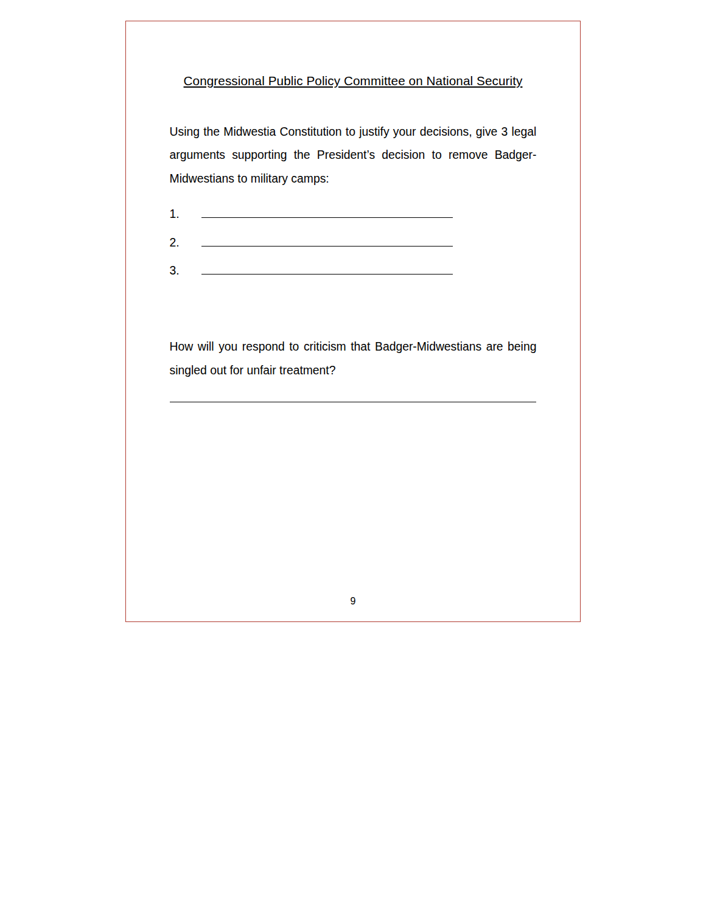Congressional Public Policy Committee on National Security
Using the Midwestia Constitution to justify your decisions, give 3 legal arguments supporting the President’s decision to remove Badger-Midwestians to military camps:
1.
2.
3.
How will you respond to criticism that Badger-Midwestians are being singled out for unfair treatment?
9